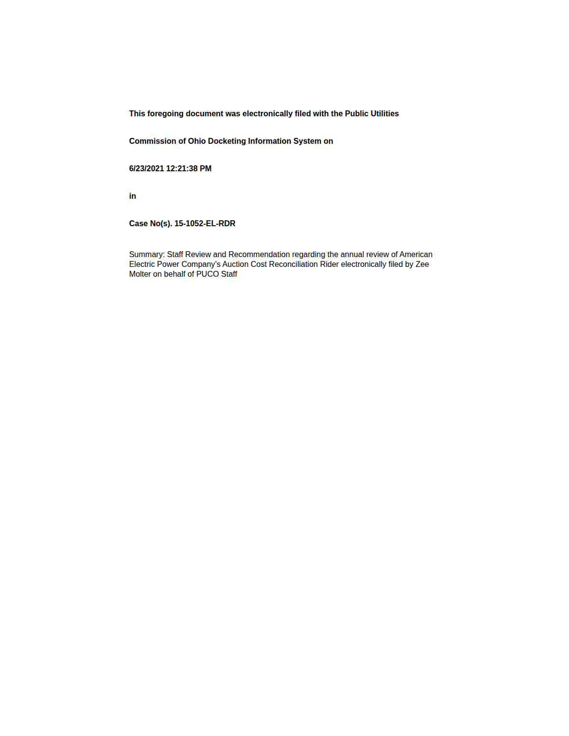This foregoing document was electronically filed with the Public Utilities
Commission of Ohio Docketing Information System on
6/23/2021 12:21:38 PM
in
Case No(s). 15-1052-EL-RDR
Summary: Staff Review and Recommendation regarding the annual review of American Electric Power Company’s Auction Cost Reconciliation Rider electronically filed by Zee Molter on behalf of PUCO Staff